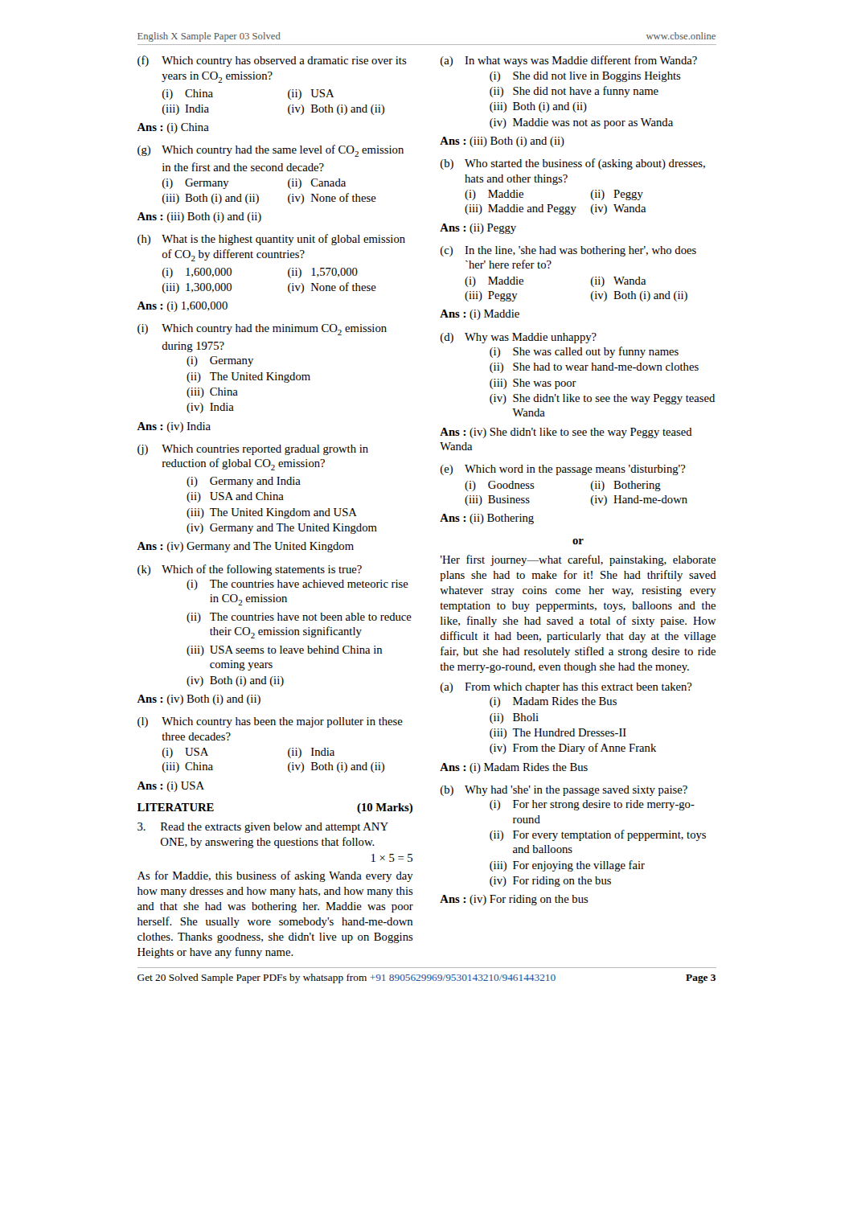English X Sample Paper 03 Solved
www.cbse.online
(f)
Which country has observed a dramatic rise over its years in CO2 emission?
(i) China
(ii) USA
(iii) India
(iv) Both (i) and (ii)
Ans : (i) China
(g)
Which country had the same level of CO2 emission in the first and the second decade?
(i) Germany
(ii) Canada
(iii) Both (i) and (ii)
(iv) None of these
Ans : (iii) Both (i) and (ii)
(h)
What is the highest quantity unit of global emission of CO2 by different countries?
(i) 1,600,000
(ii) 1,570,000
(iii) 1,300,000
(iv) None of these
Ans : (i) 1,600,000
(i)
Which country had the minimum CO2 emission during 1975?
(i) Germany
(ii) The United Kingdom
(iii) China
(iv) India
Ans : (iv) India
(j)
Which countries reported gradual growth in reduction of global CO2 emission?
(i) Germany and India
(ii) USA and China
(iii) The United Kingdom and USA
(iv) Germany and The United Kingdom
Ans : (iv) Germany and The United Kingdom
(k)
Which of the following statements is true?
(i) The countries have achieved meteoric rise in CO2 emission
(ii) The countries have not been able to reduce their CO2 emission significantly
(iii) USA seems to leave behind China in coming years
(iv) Both (i) and (ii)
Ans : (iv) Both (i) and (ii)
(l)
Which country has been the major polluter in these three decades?
(i) USA
(ii) India
(iii) China
(iv) Both (i) and (ii)
Ans : (i) USA
LITERATURE (10 Marks)
3.
Read the extracts given below and attempt ANY ONE, by answering the questions that follow.
1 × 5 = 5
As for Maddie, this business of asking Wanda every day how many dresses and how many hats, and how many this and that she had was bothering her. Maddie was poor herself. She usually wore somebody's hand-me-down clothes. Thanks goodness, she didn't live up on Boggins Heights or have any funny name.
(a)
In what ways was Maddie different from Wanda?
(i) She did not live in Boggins Heights
(ii) She did not have a funny name
(iii) Both (i) and (ii)
(iv) Maddie was not as poor as Wanda
Ans : (iii) Both (i) and (ii)
(b)
Who started the business of (asking about) dresses, hats and other things?
(i) Maddie
(ii) Peggy
(iii) Maddie and Peggy
(iv) Wanda
Ans : (ii) Peggy
(c)
In the line, 'she had was bothering her', who does `her' here refer to?
(i) Maddie
(ii) Wanda
(iii) Peggy
(iv) Both (i) and (ii)
Ans : (i) Maddie
(d)
Why was Maddie unhappy?
(i) She was called out by funny names
(ii) She had to wear hand-me-down clothes
(iii) She was poor
(iv) She didn't like to see the way Peggy teased Wanda
Ans : (iv) She didn't like to see the way Peggy teased Wanda
(e)
Which word in the passage means 'disturbing'?
(i) Goodness
(ii) Bothering
(iii) Business
(iv) Hand-me-down
Ans : (ii) Bothering
or
'Her first journey—what careful, painstaking, elaborate plans she had to make for it! She had thriftily saved whatever stray coins come her way, resisting every temptation to buy peppermints, toys, balloons and the like, finally she had saved a total of sixty paise. How difficult it had been, particularly that day at the village fair, but she had resolutely stifled a strong desire to ride the merry-go-round, even though she had the money.
(a)
From which chapter has this extract been taken?
(i) Madam Rides the Bus
(ii) Bholi
(iii) The Hundred Dresses-II
(iv) From the Diary of Anne Frank
Ans : (i) Madam Rides the Bus
(b)
Why had 'she' in the passage saved sixty paise?
(i) For her strong desire to ride merry-go-round
(ii) For every temptation of peppermint, toys and balloons
(iii) For enjoying the village fair
(iv) For riding on the bus
Ans : (iv) For riding on the bus
Get 20 Solved Sample Paper PDFs by whatsapp from +91 8905629969/9530143210/9461443210
Page 3